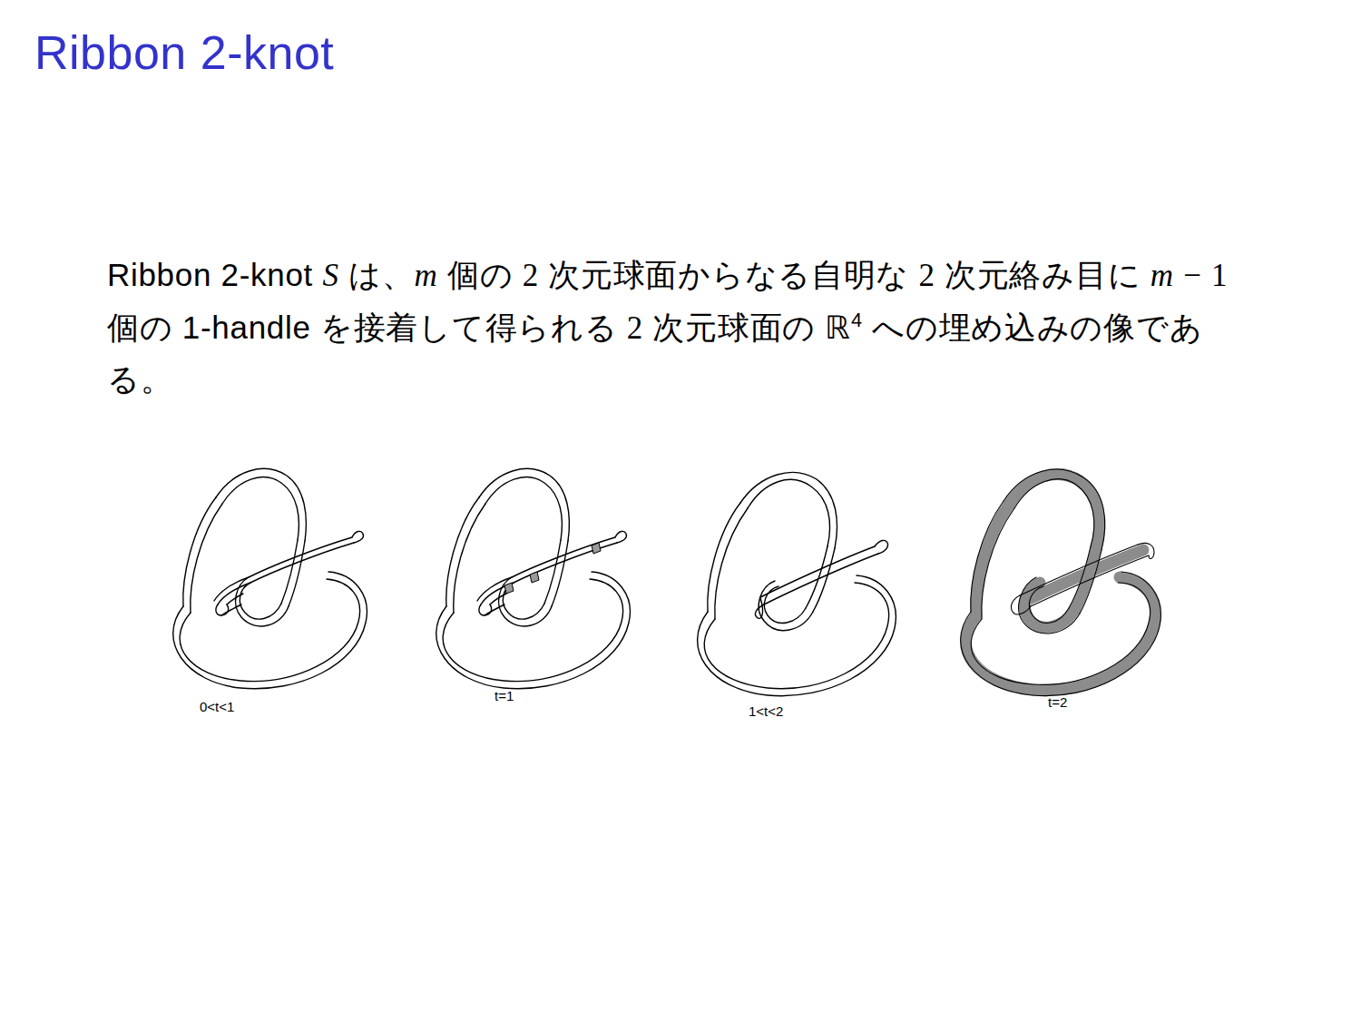Ribbon 2-knot
Ribbon 2-knot S は、m 個の 2 次元球面からなる自明な 2 次元絡み目に m − 1 個の 1-handle を接着して得られる 2 次元球面の ℝ4 への埋め込みの像である。
0<t<1
t=1
1<t<2
t=2